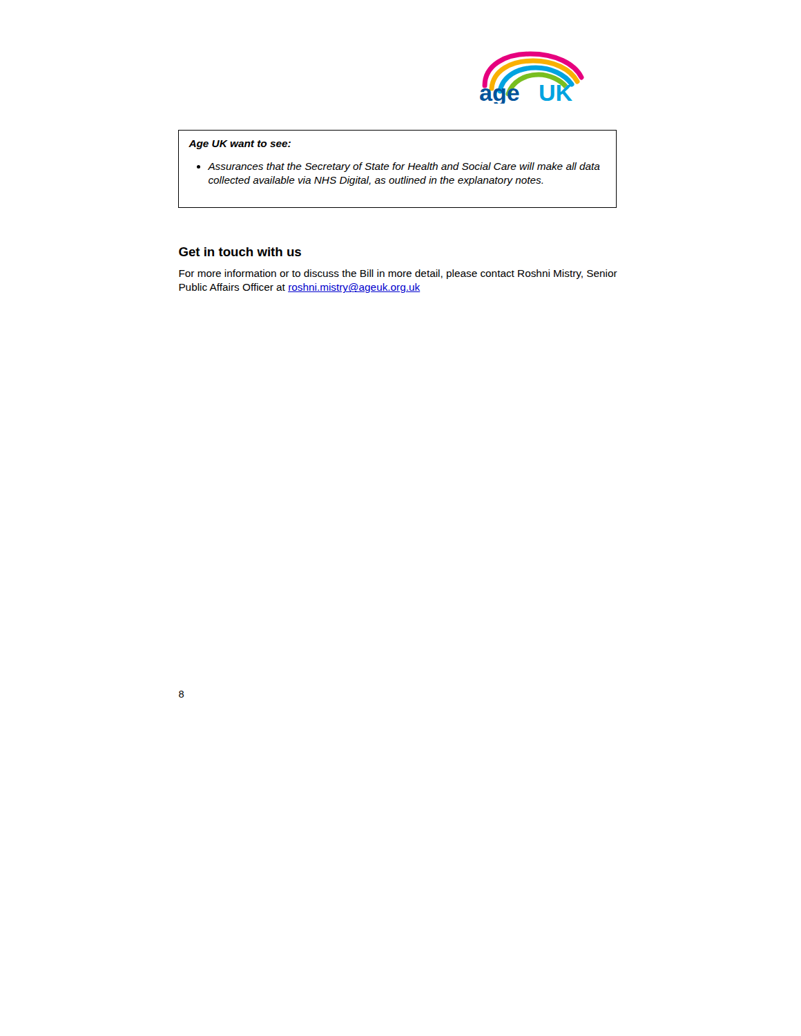age UK
Age UK want to see:
Assurances that the Secretary of State for Health and Social Care will make all data collected available via NHS Digital, as outlined in the explanatory notes.
Get in touch with us
For more information or to discuss the Bill in more detail, please contact Roshni Mistry, Senior Public Affairs Officer at roshni.mistry@ageuk.org.uk
8